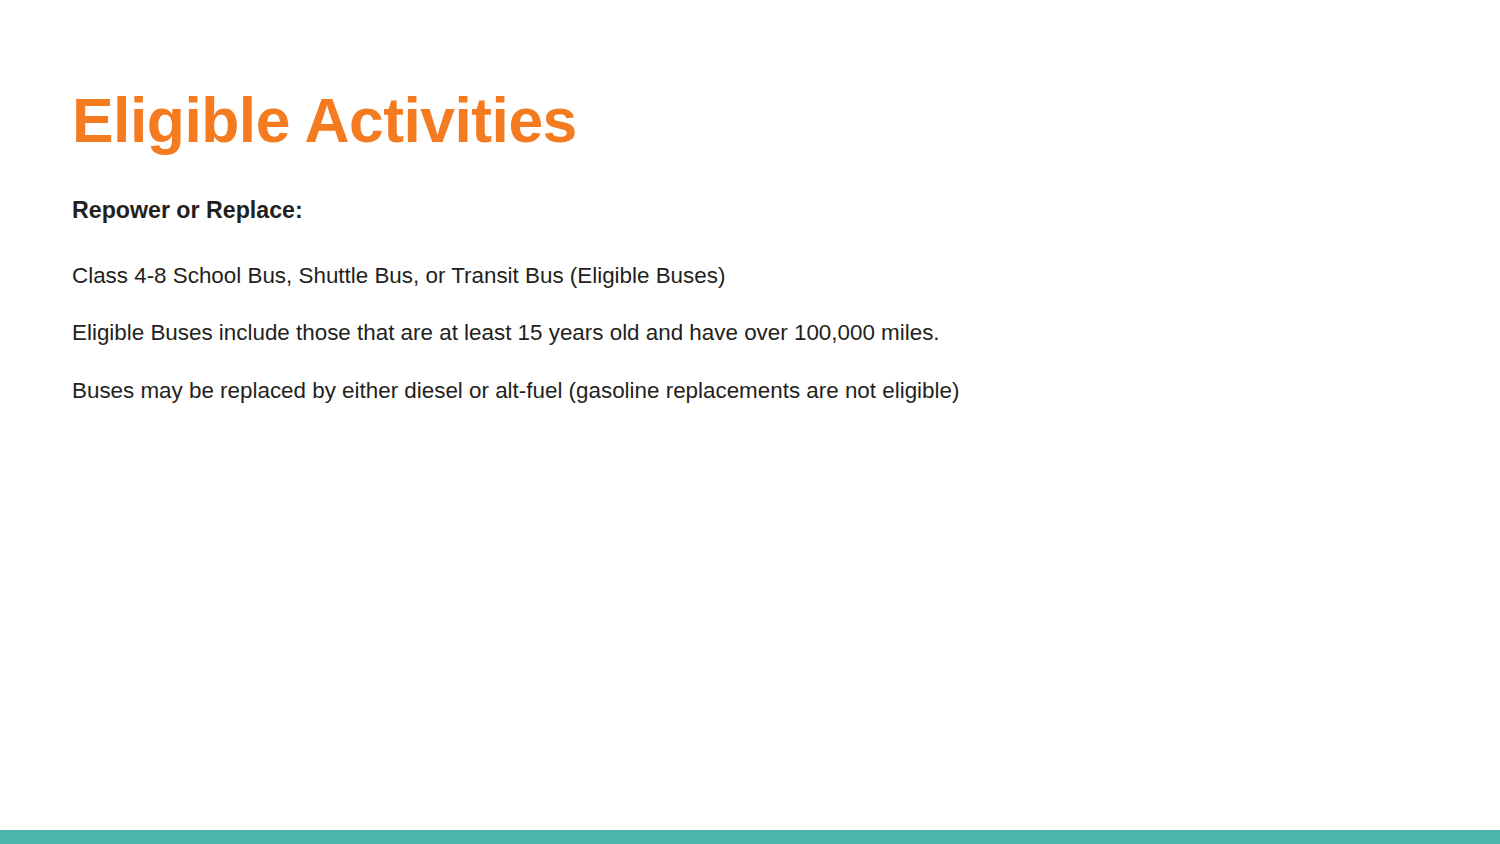Eligible Activities
Repower or Replace:
Class 4-8 School Bus, Shuttle Bus, or Transit Bus (Eligible Buses)
Eligible Buses include those that are at least 15 years old and have over 100,000 miles.
Buses may be replaced by either diesel or alt-fuel (gasoline replacements are not eligible)